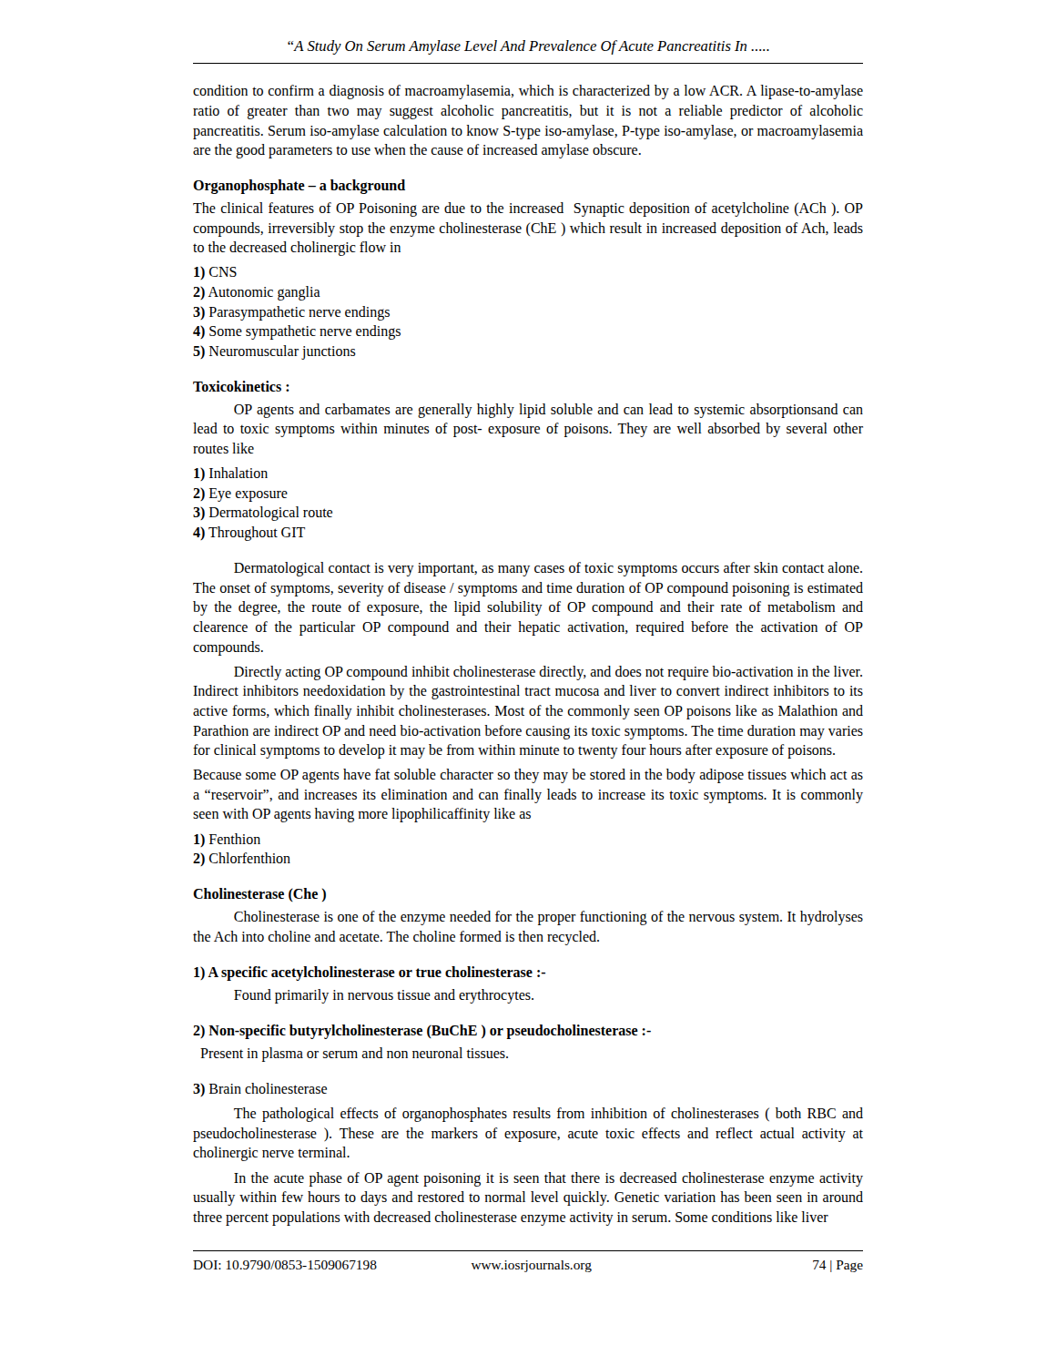“A Study On Serum Amylase Level And Prevalence Of Acute Pancreatitis In .....
condition to confirm a diagnosis of macroamylasemia, which is characterized by a low ACR. A lipase-to-amylase ratio of greater than two may suggest alcoholic pancreatitis, but it is not a reliable predictor of alcoholic pancreatitis. Serum iso-amylase calculation to know S-type iso-amylase, P-type iso-amylase, or macroamylasemia are the good parameters to use when the cause of increased amylase obscure.
Organophosphate – a background
The clinical features of OP Poisoning are due to the increased Synaptic deposition of acetylcholine (ACh ). OP compounds, irreversibly stop the enzyme cholinesterase (ChE ) which result in increased deposition of Ach, leads to the decreased cholinergic flow in
1) CNS
2) Autonomic ganglia
3) Parasympathetic nerve endings
4) Some sympathetic nerve endings
5) Neuromuscular junctions
Toxicokinetics :
OP agents and carbamates are generally highly lipid soluble and can lead to systemic absorptionsand can lead to toxic symptoms within minutes of post- exposure of poisons. They are well absorbed by several other routes like
1) Inhalation
2) Eye exposure
3) Dermatological route
4) Throughout GIT
Dermatological contact is very important, as many cases of toxic symptoms occurs after skin contact alone. The onset of symptoms, severity of disease / symptoms and time duration of OP compound poisoning is estimated by the degree, the route of exposure, the lipid solubility of OP compound and their rate of metabolism and clearence of the particular OP compound and their hepatic activation, required before the activation of OP compounds.
Directly acting OP compound inhibit cholinesterase directly, and does not require bio-activation in the liver. Indirect inhibitors needoxidation by the gastrointestinal tract mucosa and liver to convert indirect inhibitors to its active forms, which finally inhibit cholinesterases. Most of the commonly seen OP poisons like as Malathion and Parathion are indirect OP and need bio-activation before causing its toxic symptoms. The time duration may varies for clinical symptoms to develop it may be from within minute to twenty four hours after exposure of poisons.
Because some OP agents have fat soluble character so they may be stored in the body adipose tissues which act as a “reservoir”, and increases its elimination and can finally leads to increase its toxic symptoms. It is commonly seen with OP agents having more lipophilicaffinity like as
1) Fenthion
2) Chlorfenthion
Cholinesterase (Che )
Cholinesterase is one of the enzyme needed for the proper functioning of the nervous system. It hydrolyses the Ach into choline and acetate. The choline formed is then recycled.
1) A specific acetylcholinesterase or true cholinesterase :-
Found primarily in nervous tissue and erythrocytes.
2) Non-specific butyrylcholinesterase (BuChE ) or pseudocholinesterase :-
Present in plasma or serum and non neuronal tissues.
3) Brain cholinesterase
The pathological effects of organophosphates results from inhibition of cholinesterases ( both RBC and pseudocholinesterase ). These are the markers of exposure, acute toxic effects and reflect actual activity at cholinergic nerve terminal.
In the acute phase of OP agent poisoning it is seen that there is decreased cholinesterase enzyme activity usually within few hours to days and restored to normal level quickly. Genetic variation has been seen in around three percent populations with decreased cholinesterase enzyme activity in serum. Some conditions like liver
| DOI: 10.9790/0853-1509067198 | www.iosrjournals.org | 74 / Page |